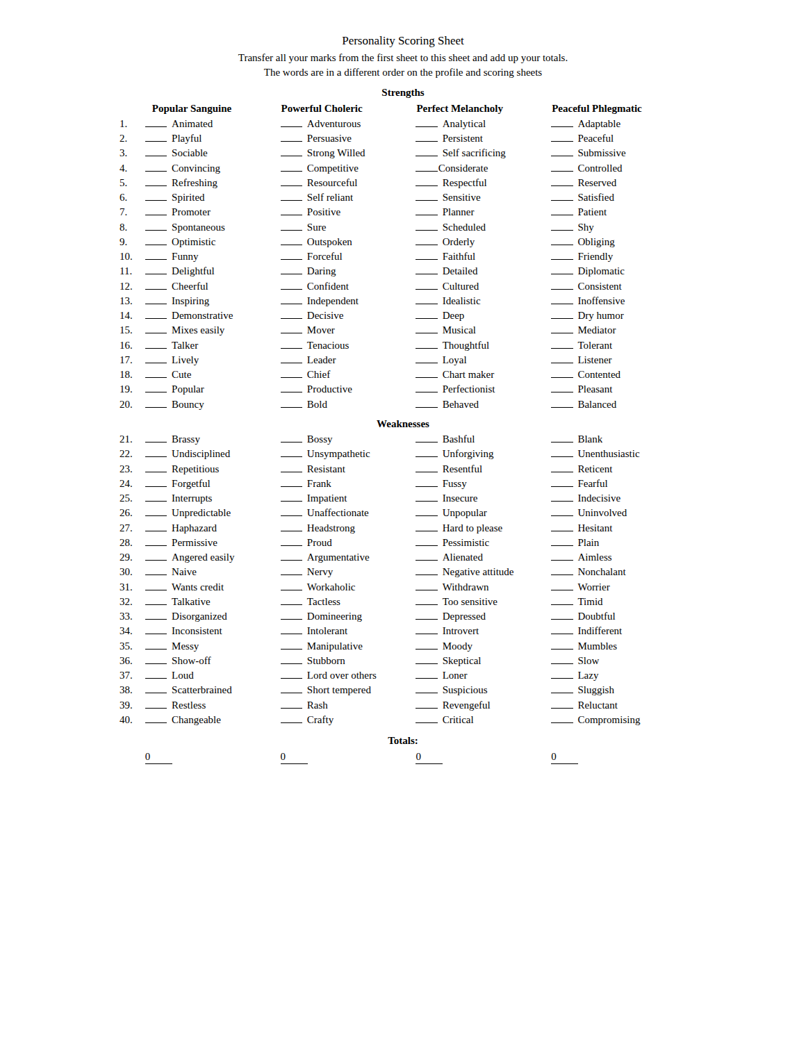Personality Scoring Sheet
Transfer all your marks from the first sheet to this sheet and add up your totals.
The words are in a different order on the profile and scoring sheets
Strengths
| | Popular Sanguine | Powerful Choleric | Perfect Melancholy | Peaceful Phlegmatic |
| --- | --- | --- | --- | --- |
| 1. | Animated | Adventurous | Analytical | Adaptable |
| 2. | Playful | Persuasive | Persistent | Peaceful |
| 3. | Sociable | Strong Willed | Self sacrificing | Submissive |
| 4. | Convincing | Competitive | Considerate | Controlled |
| 5. | Refreshing | Resourceful | Respectful | Reserved |
| 6. | Spirited | Self reliant | Sensitive | Satisfied |
| 7. | Promoter | Positive | Planner | Patient |
| 8. | Spontaneous | Sure | Scheduled | Shy |
| 9. | Optimistic | Outspoken | Orderly | Obliging |
| 10. | Funny | Forceful | Faithful | Friendly |
| 11. | Delightful | Daring | Detailed | Diplomatic |
| 12. | Cheerful | Confident | Cultured | Consistent |
| 13. | Inspiring | Independent | Idealistic | Inoffensive |
| 14. | Demonstrative | Decisive | Deep | Dry humor |
| 15. | Mixes easily | Mover | Musical | Mediator |
| 16. | Talker | Tenacious | Thoughtful | Tolerant |
| 17. | Lively | Leader | Loyal | Listener |
| 18. | Cute | Chief | Chart maker | Contented |
| 19. | Popular | Productive | Perfectionist | Pleasant |
| 20. | Bouncy | Bold | Behaved | Balanced |
Weaknesses
| 21. | Brassy | Bossy | Bashful | Blank |
| 22. | Undisciplined | Unsympathetic | Unforgiving | Unenthusiastic |
| 23. | Repetitious | Resistant | Resentful | Reticent |
| 24. | Forgetful | Frank | Fussy | Fearful |
| 25. | Interrupts | Impatient | Insecure | Indecisive |
| 26. | Unpredictable | Unaffectionate | Unpopular | Uninvolved |
| 27. | Haphazard | Headstrong | Hard to please | Hesitant |
| 28. | Permissive | Proud | Pessimistic | Plain |
| 29. | Angered easily | Argumentative | Alienated | Aimless |
| 30. | Naive | Nervy | Negative attitude | Nonchalant |
| 31. | Wants credit | Workaholic | Withdrawn | Worrier |
| 32. | Talkative | Tactless | Too sensitive | Timid |
| 33. | Disorganized | Domineering | Depressed | Doubtful |
| 34. | Inconsistent | Intolerant | Introvert | Indifferent |
| 35. | Messy | Manipulative | Moody | Mumbles |
| 36. | Show-off | Stubborn | Skeptical | Slow |
| 37. | Loud | Lord over others | Loner | Lazy |
| 38. | Scatterbrained | Short tempered | Suspicious | Sluggish |
| 39. | Restless | Rash | Revengeful | Reluctant |
| 40. | Changeable | Crafty | Critical | Compromising |
Totals:
| | 0 | 0 | 0 | 0 |